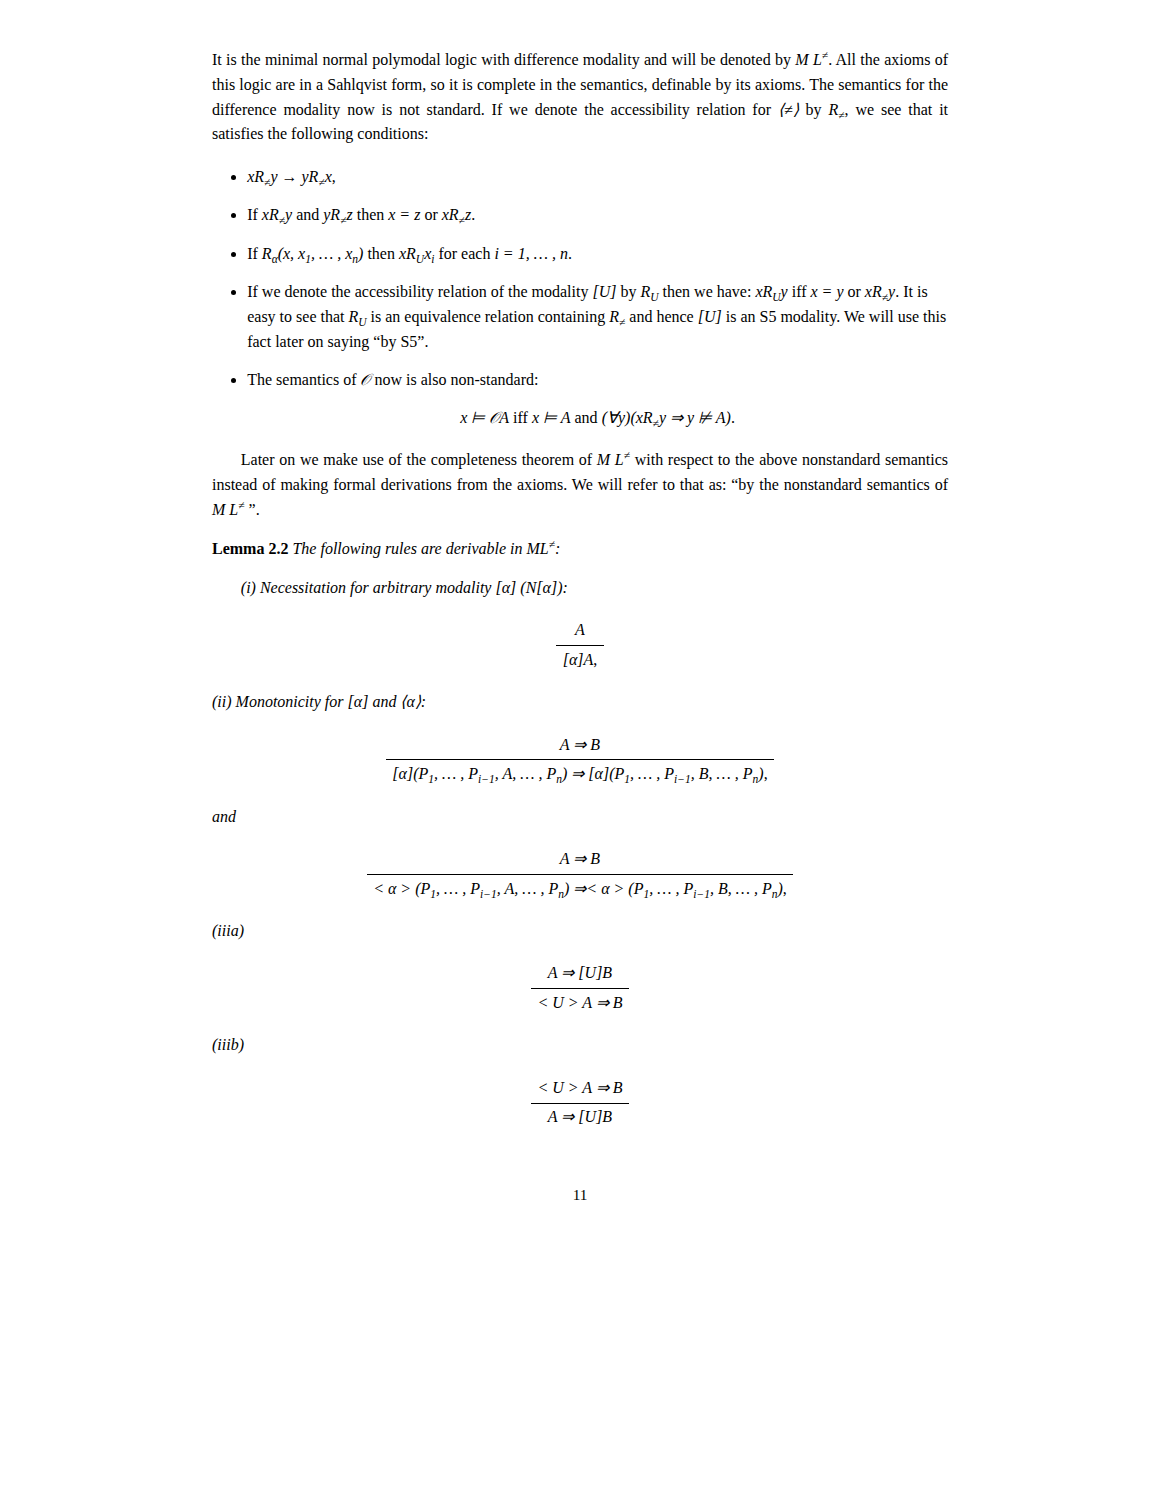It is the minimal normal polymodal logic with difference modality and will be denoted by M L≠. All the axioms of this logic are in a Sahlqvist form, so it is complete in the semantics, definable by its axioms. The semantics for the difference modality now is not standard. If we denote the accessibility relation for ⟨≠⟩ by R≠, we see that it satisfies the following conditions:
xR≠y → yR≠x,
If xR≠y and yR≠z then x = z or xR≠z.
If Rα(x, x1, … , xn) then xRUxi for each i = 1, … , n.
If we denote the accessibility relation of the modality [U] by RU then we have: xRUy iff x = y or xR≠y. It is easy to see that RU is an equivalence relation containing R≠ and hence [U] is an S5 modality. We will use this fact later on saying “by S5”.
The semantics of 𝒪 now is also non-standard:
x ⊨ 𝒪A iff x ⊨ A and (∀y)(xR≠y ⇒ y ⊭ A).
Later on we make use of the completeness theorem of M L≠ with respect to the above nonstandard semantics instead of making formal derivations from the axioms. We will refer to that as: “by the nonstandard semantics of M L≠ ”.
Lemma 2.2 The following rules are derivable in ML≠:
(i) Necessitation for arbitrary modality [α] (N[α]):
A [α]A,
(ii) Monotonicity for [α] and ⟨α⟩:
A ⇒ B [α](P1, … , Pi−1, A, … , Pn) ⇒ [α](P1, … , Pi−1, B, … , Pn),
and
A ⇒ B < α > (P1, … , Pi−1, A, … , Pn) ⇒< α > (P1, … , Pi−1, B, … , Pn),
(iiia)
A ⇒ [U]B < U > A ⇒ B
(iiib)
< U > A ⇒ B A ⇒ [U]B
11